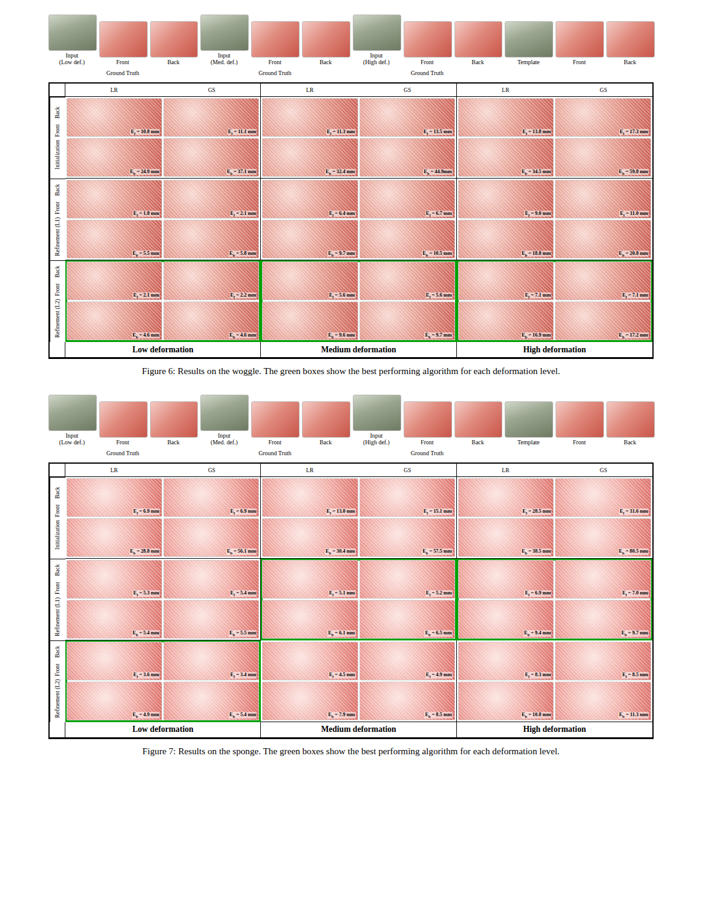Input
(Low def.)
Front
Back
Input
(Med. def.)
Front
Back
Input
(High def.)
Front
Back
Template
Front
Back
Ground Truth
Ground Truth
Ground Truth
LR GS
LR GS
LR GS
Initialization Front Back
Ef = 10.8 mm
Eb = 24.9 mm
Ef = 11.1 mm
Eb = 37.1 mm
Ef = 11.3 mm
Eb = 32.4 mm
Ef = 13.5 mm
Eb = 44.9mm
Ef = 13.8 mm
Eb = 34.5 mm
Ef = 17.3 mm
Eb = 59.8 mm
Refinement (L1) Front Back
Ef = 1.8 mm
Eb = 5.5 mm
Ef = 2.1 mm
Eb = 5.8 mm
Ef = 6.4 mm
Eb = 9.7 mm
Ef = 6.7 mm
Eb = 10.5 mm
Ef = 9.0 mm
Eb = 18.8 mm
Ef = 11.0 mm
Eb = 20.8 mm
Refinement (L2) Front Back
Ef = 2.1 mm
Eb = 4.6 mm
Ef = 2.2 mm
Eb = 4.6 mm
Ef = 5.6 mm
Eb = 9.6 mm
Ef = 5.6 mm
Eb = 9.7 mm
Ef = 7.1 mm
Eb = 16.9 mm
Ef = 7.1 mm
Eb = 17.2 mm
Low deformation
Medium deformation
High deformation
Figure 6: Results on the woggle. The green boxes show the best performing algorithm for each deformation level.
Input
(Low def.)
Front
Back
Input
(Med. def.)
Front
Back
Input
(High def.)
Front
Back
Template
Front
Back
Ground Truth
Ground Truth
Ground Truth
LR GS
LR GS
LR GS
Initialization Front Back
Ef = 6.9 mm
Eb = 28.8 mm
Ef = 6.9 mm
Eb = 56.1 mm
Ef = 13.0 mm
Eb = 30.4 mm
Ef = 15.1 mm
Eb = 57.5 mm
Ef = 28.5 mm
Eb = 38.5 mm
Ef = 31.6 mm
Eb = 80.5 mm
Refinement (L1) Front Back
Ef = 5.3 mm
Eb = 5.4 mm
Ef = 5.4 mm
Eb = 5.5 mm
Ef = 5.1 mm
Eb = 6.1 mm
Ef = 5.2 mm
Eb = 6.5 mm
Ef = 6.9 mm
Eb = 9.4 mm
Ef = 7.0 mm
Eb = 9.7 mm
Refinement (L2) Front Back
Ef = 3.6 mm
Eb = 4.9 mm
Ef = 3.4 mm
Eb = 5.4 mm
Ef = 4.5 mm
Eb = 7.9 mm
Ef = 4.9 mm
Eb = 8.5 mm
Ef = 8.3 mm
Eb = 10.8 mm
Ef = 8.5 mm
Eb = 11.3 mm
Low deformation
Medium deformation
High deformation
Figure 7: Results on the sponge. The green boxes show the best performing algorithm for each deformation level.